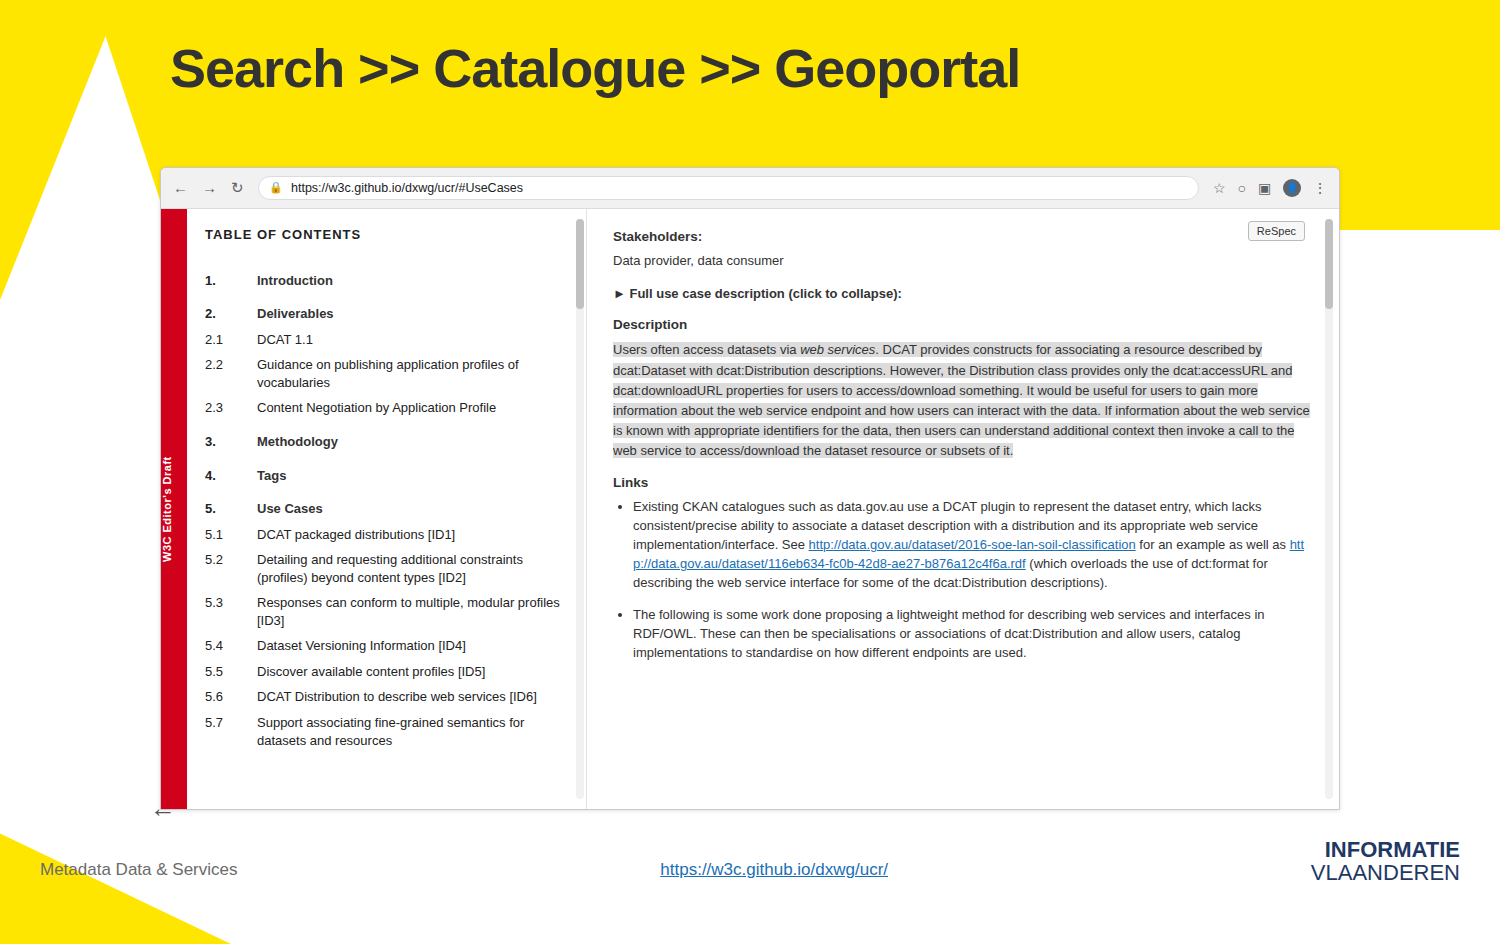Search >> Catalogue >> Geoportal
← → ↻
🔒 https://w3c.github.io/dxwg/ucr/#UseCases
☆ ○ ▣ 👤 ⋮
W3C Editor's Draft
TABLE OF CONTENTS
| 1. | Introduction |
| 2. | Deliverables |
| 2.1 | DCAT 1.1 |
| 2.2 | Guidance on publishing application profiles of vocabularies |
| 2.3 | Content Negotiation by Application Profile |
| 3. | Methodology |
| 4. | Tags |
| 5. | Use Cases |
| 5.1 | DCAT packaged distributions [ID1] |
| 5.2 | Detailing and requesting additional constraints (profiles) beyond content types [ID2] |
| 5.3 | Responses can conform to multiple, modular profiles [ID3] |
| 5.4 | Dataset Versioning Information [ID4] |
| 5.5 | Discover available content profiles [ID5] |
| 5.6 | DCAT Distribution to describe web services [ID6] |
| 5.7 | Support associating fine-grained semantics for datasets and resources |
ReSpec
Stakeholders:
Data provider, data consumer
► Full use case description (click to collapse):
Description
Users often access datasets via web services. DCAT provides constructs for associating a resource described by dcat:Dataset with dcat:Distribution descriptions. However, the Distribution class provides only the dcat:accessURL and dcat:downloadURL properties for users to access/download something. It would be useful for users to gain more information about the web service endpoint and how users can interact with the data. If information about the web service is known with appropriate identifiers for the data, then users can understand additional context then invoke a call to the web service to access/download the dataset resource or subsets of it.
Links
Existing CKAN catalogues such as data.gov.au use a DCAT plugin to represent the dataset entry, which lacks consistent/precise ability to associate a dataset description with a distribution and its appropriate web service implementation/interface. See http://data.gov.au/dataset/2016-soe-lan-soil-classification for an example as well as http://data.gov.au/dataset/116eb634-fc0b-42d8-ae27-b876a12c4f6a.rdf (which overloads the use of dct:format for describing the web service interface for some of the dcat:Distribution descriptions).
The following is some work done proposing a lightweight method for describing web services and interfaces in RDF/OWL. These can then be specialisations or associations of dcat:Distribution and allow users, catalog implementations to standardise on how different endpoints are used.
←
Metadata Data & Services
https://w3c.github.io/dxwg/ucr/
INFORMATIE
VLAANDEREN